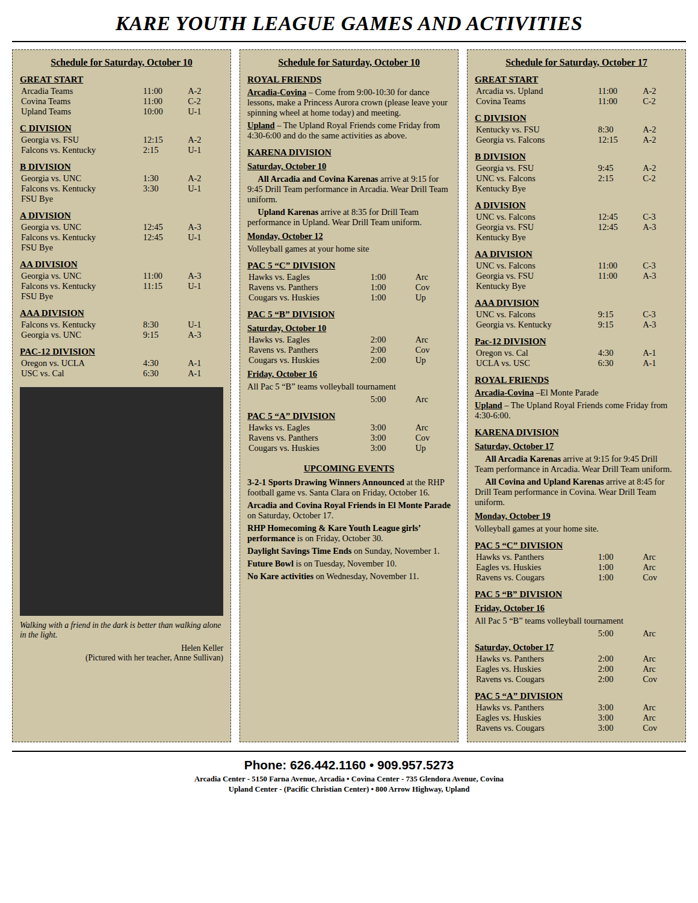KARE YOUTH LEAGUE GAMES AND ACTIVITIES
Schedule for Saturday, October 10
GREAT START
| Arcadia Teams | 11:00 | A-2 |
| Covina Teams | 11:00 | C-2 |
| Upland Teams | 10:00 | U-1 |
C DIVISION
| Georgia vs. FSU | 12:15 | A-2 |
| Falcons vs. Kentucky | 2:15 | U-1 |
B DIVISION
| Georgia vs. UNC | 1:30 | A-2 |
| Falcons vs. Kentucky | 3:30 | U-1 |
| FSU Bye | | |
A DIVISION
| Georgia vs. UNC | 12:45 | A-3 |
| Falcons vs. Kentucky | 12:45 | U-1 |
| FSU Bye | | |
AA DIVISION
| Georgia vs. UNC | 11:00 | A-3 |
| Falcons vs. Kentucky | 11:15 | U-1 |
| FSU Bye | | |
AAA DIVISION
| Falcons vs. Kentucky | 8:30 | U-1 |
| Georgia vs. UNC | 9:15 | A-3 |
PAC-12 DIVISION
| Oregon vs. UCLA | 4:30 | A-1 |
| USC vs. Cal | 6:30 | A-1 |
Walking with a friend in the dark is better than walking alone in the light.
Helen Keller
(Pictured with her teacher, Anne Sullivan)
Schedule for Saturday, October 10
ROYAL FRIENDS
Arcadia-Covina – Come from 9:00-10:30 for dance lessons, make a Princess Aurora crown (please leave your spinning wheel at home today) and meeting.
Upland – The Upland Royal Friends come Friday from 4:30-6:00 and do the same activities as above.
KARENA DIVISION
Saturday, October 10
All Arcadia and Covina Karenas arrive at 9:15 for 9:45 Drill Team performance in Arcadia. Wear Drill Team uniform.
Upland Karenas arrive at 8:35 for Drill Team performance in Upland. Wear Drill Team uniform.
Monday, October 12
Volleyball games at your home site
PAC 5 “C” DIVISION
| Hawks vs. Eagles | 1:00 | Arc |
| Ravens vs. Panthers | 1:00 | Cov |
| Cougars vs. Huskies | 1:00 | Up |
PAC 5 “B” DIVISION
Saturday, October 10
| Hawks vs. Eagles | 2:00 | Arc |
| Ravens vs. Panthers | 2:00 | Cov |
| Cougars vs. Huskies | 2:00 | Up |
Friday, October 16
All Pac 5 “B” teams volleyball tournament
| | 5:00 | Arc |
PAC 5 “A” DIVISION
| Hawks vs. Eagles | 3:00 | Arc |
| Ravens vs. Panthers | 3:00 | Cov |
| Cougars vs. Huskies | 3:00 | Up |
UPCOMING EVENTS
3-2-1 Sports Drawing Winners Announced at the RHP football game vs. Santa Clara on Friday, October 16.
Arcadia and Covina Royal Friends in El Monte Parade on Saturday, October 17.
RHP Homecoming & Kare Youth League girls’ performance is on Friday, October 30.
Daylight Savings Time Ends on Sunday, November 1.
Future Bowl is on Tuesday, November 10.
No Kare activities on Wednesday, November 11.
Schedule for Saturday, October 17
GREAT START
| Arcadia vs. Upland | 11:00 | A-2 |
| Covina Teams | 11:00 | C-2 |
C DIVISION
| Kentucky vs. FSU | 8:30 | A-2 |
| Georgia vs. Falcons | 12:15 | A-2 |
B DIVISION
| Georgia vs. FSU | 9:45 | A-2 |
| UNC vs. Falcons | 2:15 | C-2 |
| Kentucky Bye | | |
A DIVISION
| UNC vs. Falcons | 12:45 | C-3 |
| Georgia vs. FSU | 12:45 | A-3 |
| Kentucky Bye | | |
AA DIVISION
| UNC vs. Falcons | 11:00 | C-3 |
| Georgia vs. FSU | 11:00 | A-3 |
| Kentucky Bye | | |
AAA DIVISION
| UNC vs. Falcons | 9:15 | C-3 |
| Georgia vs. Kentucky | 9:15 | A-3 |
Pac-12 DIVISION
| Oregon vs. Cal | 4:30 | A-1 |
| UCLA vs. USC | 6:30 | A-1 |
ROYAL FRIENDS
Arcadia-Covina –El Monte Parade
Upland – The Upland Royal Friends come Friday from 4:30-6:00.
KARENA DIVISION
Saturday, October 17
All Arcadia Karenas arrive at 9:15 for 9:45 Drill Team performance in Arcadia. Wear Drill Team uniform.
All Covina and Upland Karenas arrive at 8:45 for Drill Team performance in Covina. Wear Drill Team uniform.
Monday, October 19
Volleyball games at your home site.
PAC 5 “C” DIVISION
| Hawks vs. Panthers | 1:00 | Arc |
| Eagles vs. Huskies | 1:00 | Arc |
| Ravens vs. Cougars | 1:00 | Cov |
PAC 5 “B” DIVISION
Friday, October 16
All Pac 5 “B” teams volleyball tournament
| | 5:00 | Arc |
Saturday, October 17
| Hawks vs. Panthers | 2:00 | Arc |
| Eagles vs. Huskies | 2:00 | Arc |
| Ravens vs. Cougars | 2:00 | Cov |
PAC 5 “A” DIVISION
| Hawks vs. Panthers | 3:00 | Arc |
| Eagles vs. Huskies | 3:00 | Arc |
| Ravens vs. Cougars | 3:00 | Cov |
Phone: 626.442.1160 • 909.957.5273
Arcadia Center - 5150 Farna Avenue, Arcadia • Covina Center - 735 Glendora Avenue, Covina
Upland Center - (Pacific Christian Center) • 800 Arrow Highway, Upland